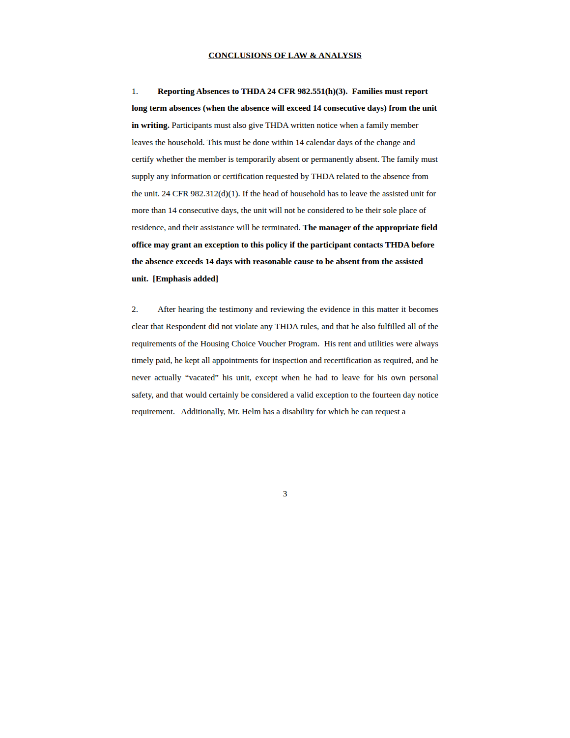CONCLUSIONS OF LAW & ANALYSIS
1. Reporting Absences to THDA 24 CFR 982.551(h)(3). Families must report long term absences (when the absence will exceed 14 consecutive days) from the unit in writing. Participants must also give THDA written notice when a family member leaves the household. This must be done within 14 calendar days of the change and certify whether the member is temporarily absent or permanently absent. The family must supply any information or certification requested by THDA related to the absence from the unit. 24 CFR 982.312(d)(1). If the head of household has to leave the assisted unit for more than 14 consecutive days, the unit will not be considered to be their sole place of residence, and their assistance will be terminated. The manager of the appropriate field office may grant an exception to this policy if the participant contacts THDA before the absence exceeds 14 days with reasonable cause to be absent from the assisted unit. [Emphasis added]
2. After hearing the testimony and reviewing the evidence in this matter it becomes clear that Respondent did not violate any THDA rules, and that he also fulfilled all of the requirements of the Housing Choice Voucher Program. His rent and utilities were always timely paid, he kept all appointments for inspection and recertification as required, and he never actually “vacated” his unit, except when he had to leave for his own personal safety, and that would certainly be considered a valid exception to the fourteen day notice requirement. Additionally, Mr. Helm has a disability for which he can request a
3